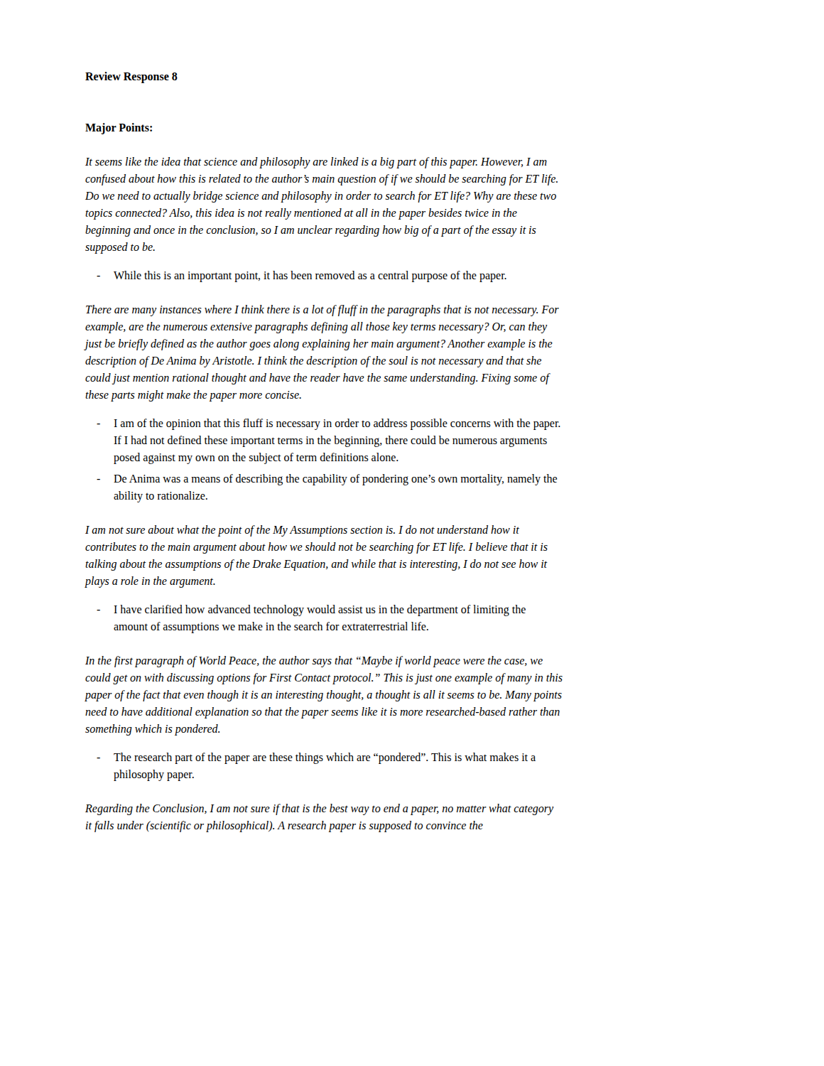Review Response 8
Major Points:
It seems like the idea that science and philosophy are linked is a big part of this paper. However, I am confused about how this is related to the author’s main question of if we should be searching for ET life. Do we need to actually bridge science and philosophy in order to search for ET life? Why are these two topics connected? Also, this idea is not really mentioned at all in the paper besides twice in the beginning and once in the conclusion, so I am unclear regarding how big of a part of the essay it is supposed to be.
While this is an important point, it has been removed as a central purpose of the paper.
There are many instances where I think there is a lot of fluff in the paragraphs that is not necessary. For example, are the numerous extensive paragraphs defining all those key terms necessary? Or, can they just be briefly defined as the author goes along explaining her main argument? Another example is the description of De Anima by Aristotle. I think the description of the soul is not necessary and that she could just mention rational thought and have the reader have the same understanding. Fixing some of these parts might make the paper more concise.
I am of the opinion that this fluff is necessary in order to address possible concerns with the paper. If I had not defined these important terms in the beginning, there could be numerous arguments posed against my own on the subject of term definitions alone.
De Anima was a means of describing the capability of pondering one’s own mortality, namely the ability to rationalize.
I am not sure about what the point of the My Assumptions section is. I do not understand how it contributes to the main argument about how we should not be searching for ET life. I believe that it is talking about the assumptions of the Drake Equation, and while that is interesting, I do not see how it plays a role in the argument.
I have clarified how advanced technology would assist us in the department of limiting the amount of assumptions we make in the search for extraterrestrial life.
In the first paragraph of World Peace, the author says that “Maybe if world peace were the case, we could get on with discussing options for First Contact protocol.” This is just one example of many in this paper of the fact that even though it is an interesting thought, a thought is all it seems to be. Many points need to have additional explanation so that the paper seems like it is more researched-based rather than something which is pondered.
The research part of the paper are these things which are “pondered”. This is what makes it a philosophy paper.
Regarding the Conclusion, I am not sure if that is the best way to end a paper, no matter what category it falls under (scientific or philosophical). A research paper is supposed to convince the